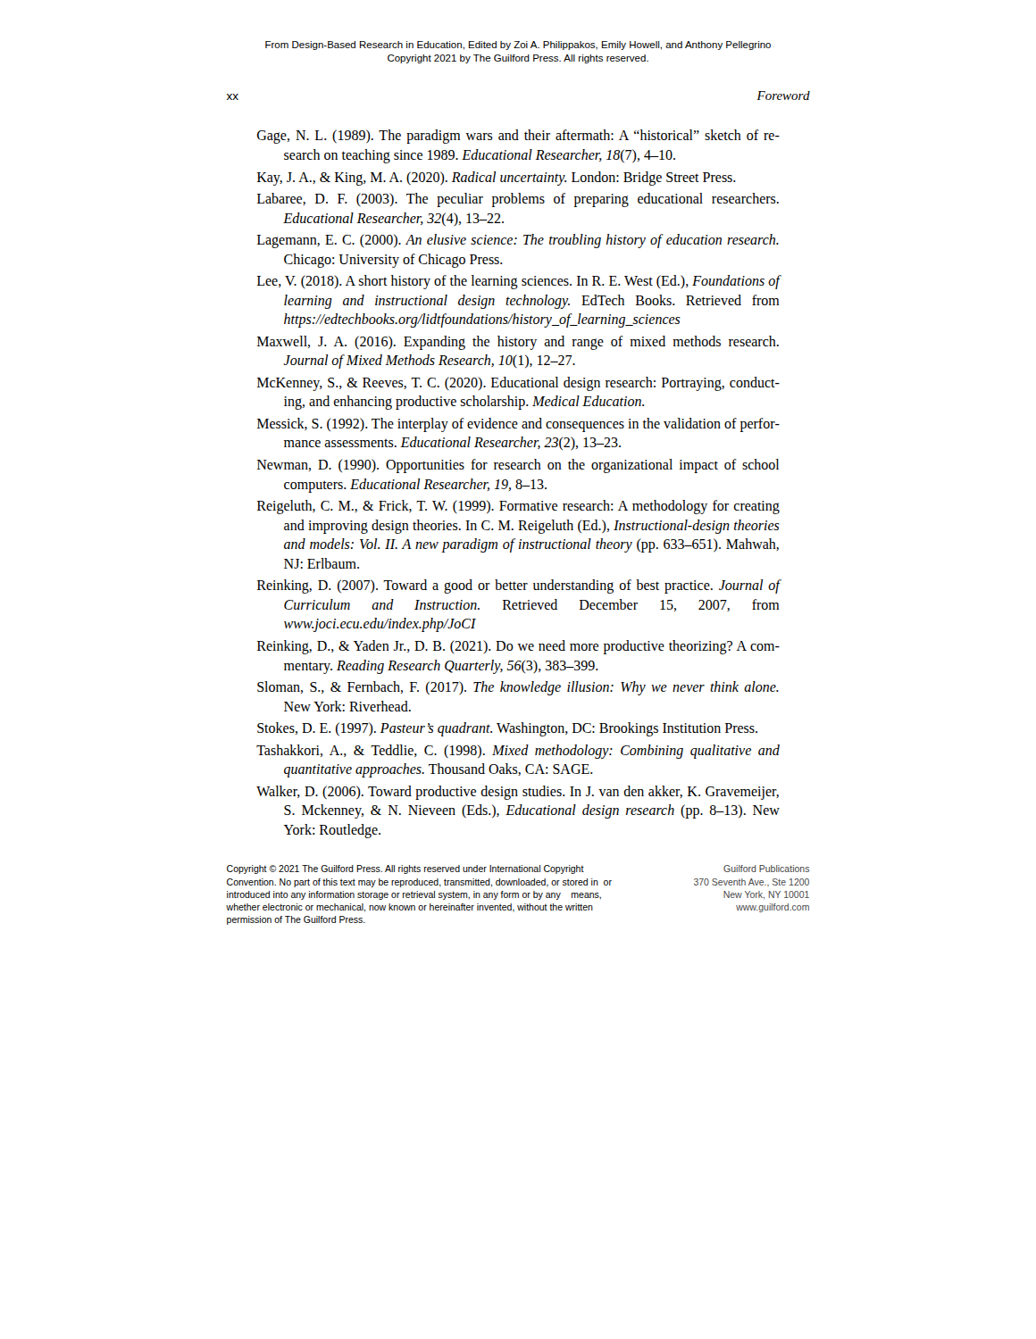From Design-Based Research in Education, Edited by Zoi A. Philippakos, Emily Howell, and Anthony Pellegrino
Copyright 2021 by The Guilford Press. All rights reserved.
xx Foreword
Gage, N. L. (1989). The paradigm wars and their aftermath: A “historical” sketch of research on teaching since 1989. Educational Researcher, 18(7), 4–10.
Kay, J. A., & King, M. A. (2020). Radical uncertainty. London: Bridge Street Press.
Labaree, D. F. (2003). The peculiar problems of preparing educational researchers. Educational Researcher, 32(4), 13–22.
Lagemann, E. C. (2000). An elusive science: The troubling history of education research. Chicago: University of Chicago Press.
Lee, V. (2018). A short history of the learning sciences. In R. E. West (Ed.), Foundations of learning and instructional design technology. EdTech Books. Retrieved from https://edtechbooks.org/lidtfoundations/history_of_learning_sciences
Maxwell, J. A. (2016). Expanding the history and range of mixed methods research. Journal of Mixed Methods Research, 10(1), 12–27.
McKenney, S., & Reeves, T. C. (2020). Educational design research: Portraying, conducting, and enhancing productive scholarship. Medical Education.
Messick, S. (1992). The interplay of evidence and consequences in the validation of performance assessments. Educational Researcher, 23(2), 13–23.
Newman, D. (1990). Opportunities for research on the organizational impact of school computers. Educational Researcher, 19, 8–13.
Reigeluth, C. M., & Frick, T. W. (1999). Formative research: A methodology for creating and improving design theories. In C. M. Reigeluth (Ed.), Instructional-design theories and models: Vol. II. A new paradigm of instructional theory (pp. 633–651). Mahwah, NJ: Erlbaum.
Reinking, D. (2007). Toward a good or better understanding of best practice. Journal of Curriculum and Instruction. Retrieved December 15, 2007, from www.joci.ecu.edu/index.php/JoCI
Reinking, D., & Yaden Jr., D. B. (2021). Do we need more productive theorizing? A commentary. Reading Research Quarterly, 56(3), 383–399.
Sloman, S., & Fernbach, F. (2017). The knowledge illusion: Why we never think alone. New York: Riverhead.
Stokes, D. E. (1997). Pasteur’s quadrant. Washington, DC: Brookings Institution Press.
Tashakkori, A., & Teddlie, C. (1998). Mixed methodology: Combining qualitative and quantitative approaches. Thousand Oaks, CA: SAGE.
Walker, D. (2006). Toward productive design studies. In J. van den akker, K. Gravemeijer, S. Mckenney, & N. Nieveen (Eds.), Educational design research (pp. 8–13). New York: Routledge.
Copyright © 2021 The Guilford Press. All rights reserved under International Copyright Convention. No part of this text may be reproduced, transmitted, downloaded, or stored in or introduced into any information storage or retrieval system, in any form or by any means, whether electronic or mechanical, now known or hereinafter invented, without the written permission of The Guilford Press.
Guilford Publications
370 Seventh Ave., Ste 1200
New York, NY 10001
www.guilford.com